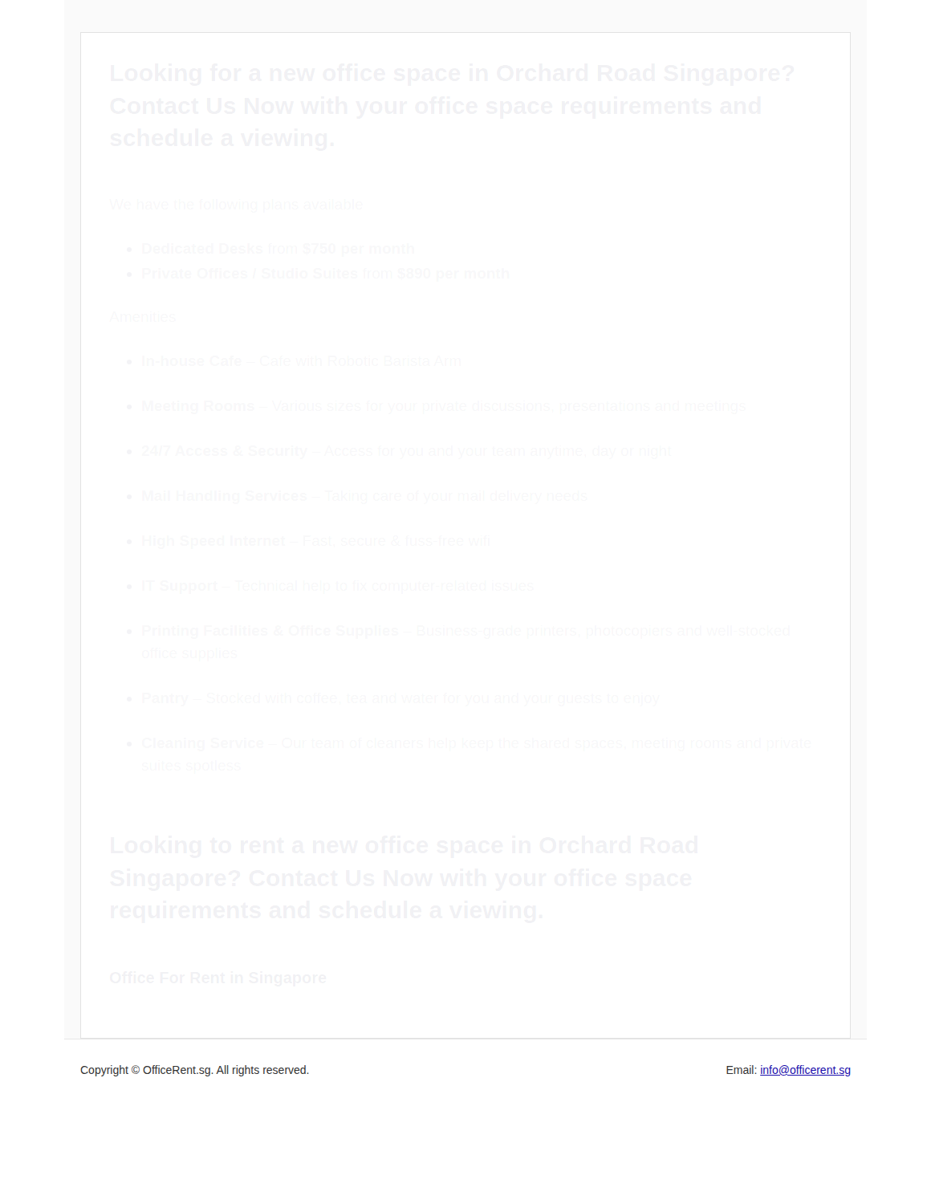Looking for a new office space in Orchard Road Singapore? Contact Us Now with your office space requirements and schedule a viewing.
We have the following plans available
Dedicated Desks from $750 per month
Private Offices / Studio Suites from $890 per month
Amenities
In-house Cafe – Cafe with Robotic Barista Arm
Meeting Rooms – Various sizes for your private discussions, presentations and meetings
24/7 Access & Security – Access for you and your team anytime, day or night
Mail Handling Services – Taking care of your mail delivery needs
High Speed Internet – Fast, secure & fuss-free wifi
IT Support – Technical help to fix computer-related issues
Printing Facilities & Office Supplies – Business-grade printers, photocopiers and well-stocked office supplies
Pantry – Stocked with coffee, tea and water for you and your guests to enjoy
Cleaning Service – Our team of cleaners help keep the shared spaces, meeting rooms and private suites spotless
Looking to rent a new office space in Orchard Road Singapore? Contact Us Now with your office space requirements and schedule a viewing.
Office For Rent in Singapore
Copyright © OfficeRent.sg. All rights reserved.
Email: info@officerent.sg